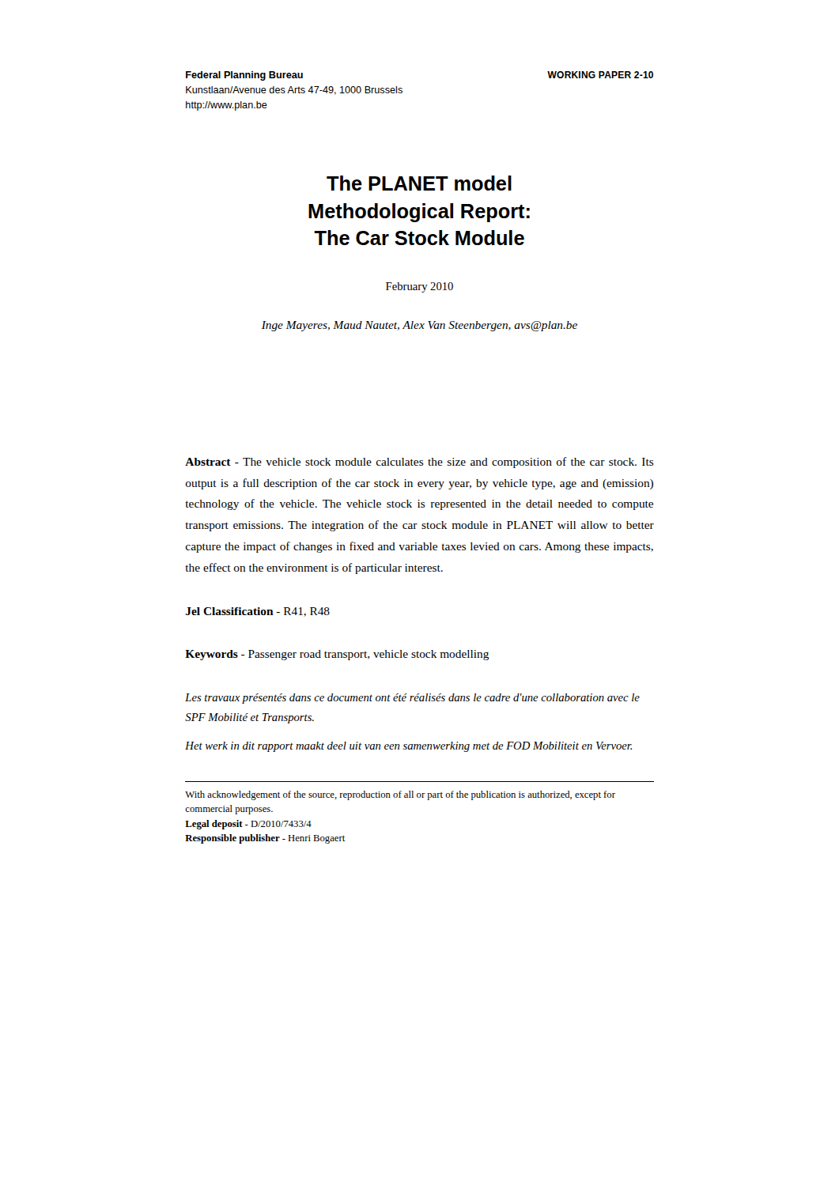WORKING PAPER 2-10
Federal Planning Bureau
Kunstlaan/Avenue des Arts 47-49, 1000 Brussels
http://www.plan.be
The PLANET model
Methodological Report:
The Car Stock Module
February 2010
Inge Mayeres, Maud Nautet, Alex Van Steenbergen, avs@plan.be
Abstract - The vehicle stock module calculates the size and composition of the car stock. Its output is a full description of the car stock in every year, by vehicle type, age and (emission) technology of the vehicle. The vehicle stock is represented in the detail needed to compute transport emissions. The integration of the car stock module in PLANET will allow to better capture the impact of changes in fixed and variable taxes levied on cars. Among these impacts, the effect on the environment is of particular interest.
Jel Classification - R41, R48
Keywords - Passenger road transport, vehicle stock modelling
Les travaux présentés dans ce document ont été réalisés dans le cadre d'une collaboration avec le SPF Mobilité et Transports.
Het werk in dit rapport maakt deel uit van een samenwerking met de FOD Mobiliteit en Vervoer.
With acknowledgement of the source, reproduction of all or part of the publication is authorized, except for commercial purposes.
Legal deposit - D/2010/7433/4
Responsible publisher - Henri Bogaert